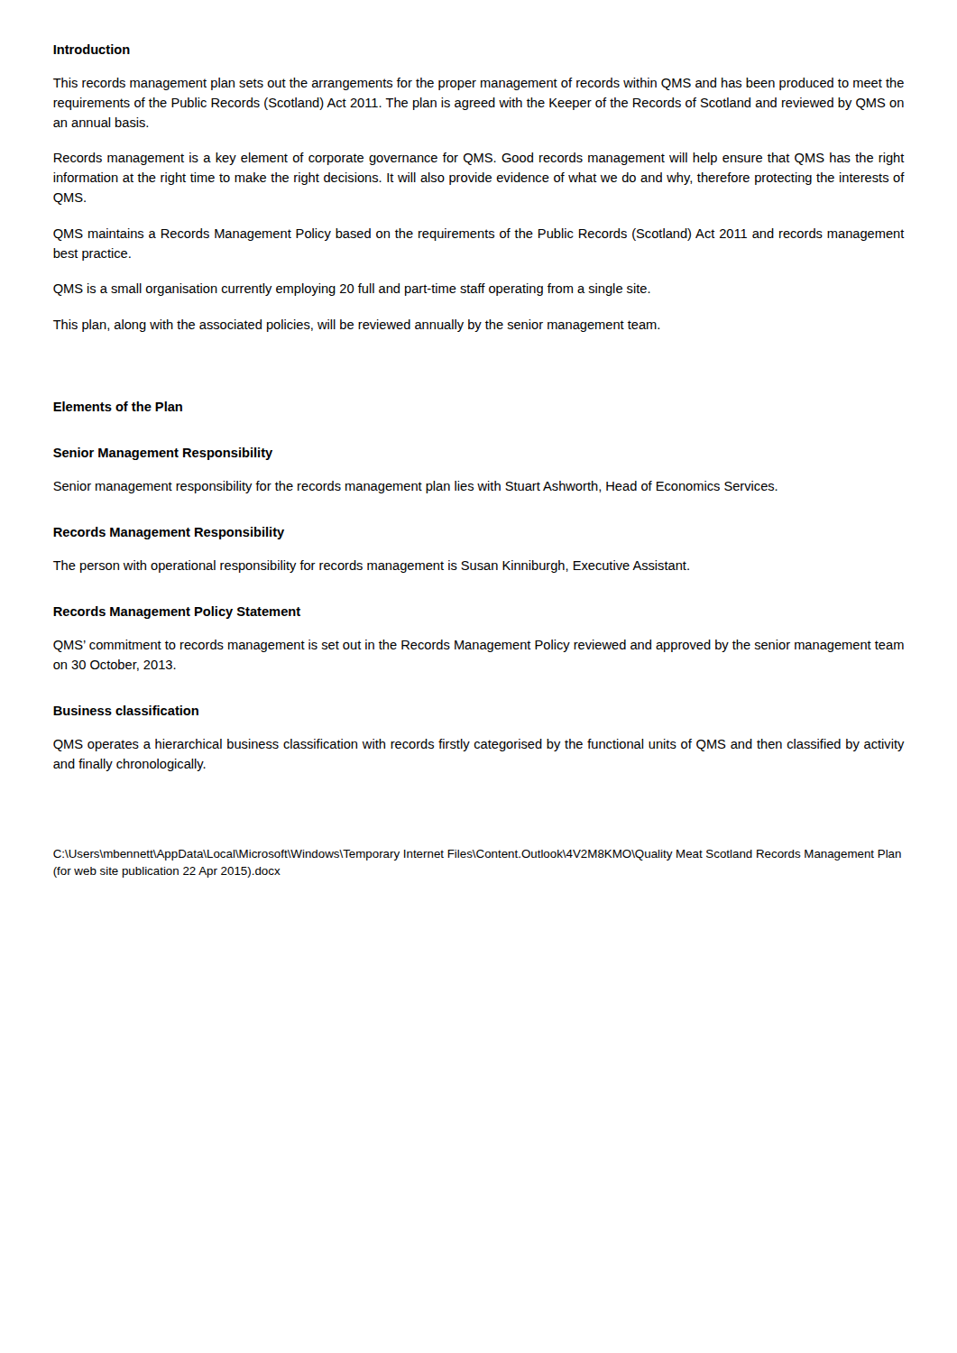Introduction
This records management plan sets out the arrangements for the proper management of records within QMS and has been produced to meet the requirements of the Public Records (Scotland) Act 2011. The plan is agreed with the Keeper of the Records of Scotland and reviewed by QMS on an annual basis.
Records management is a key element of corporate governance for QMS. Good records management will help ensure that QMS has the right information at the right time to make the right decisions. It will also provide evidence of what we do and why, therefore protecting the interests of QMS.
QMS maintains a Records Management Policy based on the requirements of the Public Records (Scotland) Act 2011 and records management best practice.
QMS is a small organisation currently employing 20 full and part-time staff operating from a single site.
This plan, along with the associated policies, will be reviewed annually by the senior management team.
Elements of the Plan
Senior Management Responsibility
Senior management responsibility for the records management plan lies with Stuart Ashworth, Head of Economics Services.
Records Management Responsibility
The person with operational responsibility for records management is Susan Kinniburgh, Executive Assistant.
Records Management Policy Statement
QMS’ commitment to records management is set out in the Records Management Policy reviewed and approved by the senior management team on 30 October, 2013.
Business classification
QMS operates a hierarchical business classification with records firstly categorised by the functional units of QMS and then classified by activity and finally chronologically.
C:\Users\mbennett\AppData\Local\Microsoft\Windows\Temporary Internet Files\Content.Outlook\4V2M8KMO\Quality Meat Scotland Records Management Plan (for web site publication 22 Apr 2015).docx